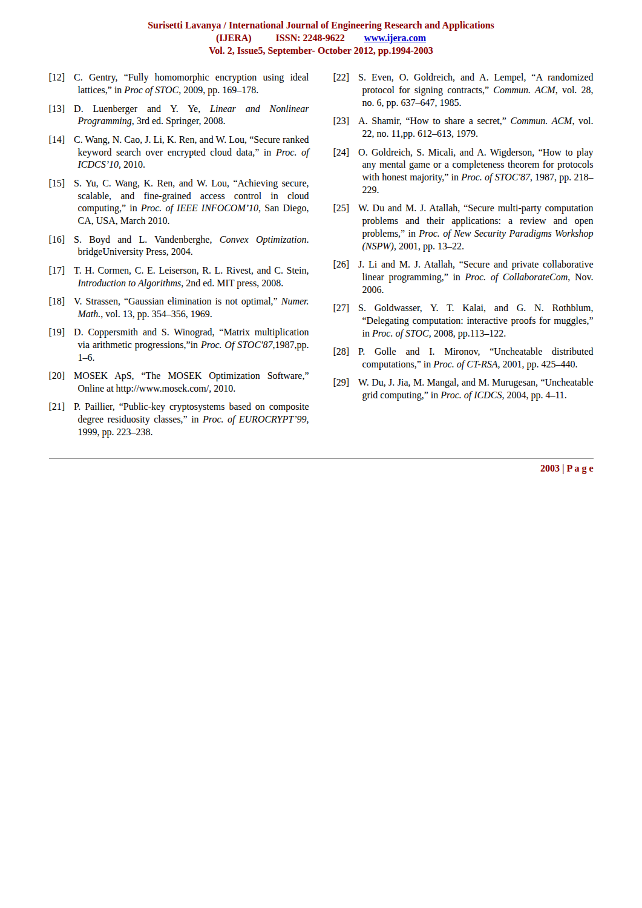Surisetti Lavanya / International Journal of Engineering Research and Applications
(IJERA) ISSN: 2248-9622 www.ijera.com
Vol. 2, Issue5, September- October 2012, pp.1994-2003
[12] C. Gentry, “Fully homomorphic encryption using ideal lattices,” in Proc of STOC, 2009, pp. 169–178.
[13] D. Luenberger and Y. Ye, Linear and Nonlinear Programming, 3rd ed. Springer, 2008.
[14] C. Wang, N. Cao, J. Li, K. Ren, and W. Lou, “Secure ranked keyword search over encrypted cloud data,” in Proc. of ICDCS’10, 2010.
[15] S. Yu, C. Wang, K. Ren, and W. Lou, “Achieving secure, scalable, and fine-grained access control in cloud computing,” in Proc. of IEEE INFOCOM’10, San Diego, CA, USA, March 2010.
[16] S. Boyd and L. Vandenberghe, Convex Optimization. bridgeUniversity Press, 2004.
[17] T. H. Cormen, C. E. Leiserson, R. L. Rivest, and C. Stein, Introduction to Algorithms, 2nd ed. MIT press, 2008.
[18] V. Strassen, “Gaussian elimination is not optimal,” Numer. Math., vol. 13, pp. 354–356, 1969.
[19] D. Coppersmith and S. Winograd, “Matrix multiplication via arithmetic progressions,”in Proc. Of STOC'87,1987,pp. 1–6.
[20] MOSEK ApS, “The MOSEK Optimization Software,” Online at http://www.mosek.com/, 2010.
[21] P. Paillier, “Public-key cryptosystems based on composite degree residuosity classes,” in Proc. of EUROCRYPT’99, 1999, pp. 223–238.
[22] S. Even, O. Goldreich, and A. Lempel, “A randomized protocol for signing contracts,” Commun. ACM, vol. 28, no. 6, pp. 637–647, 1985.
[23] A. Shamir, “How to share a secret,” Commun. ACM, vol. 22, no. 11,pp. 612–613, 1979.
[24] O. Goldreich, S. Micali, and A. Wigderson, “How to play any mental game or a completeness theorem for protocols with honest majority,” in Proc. of STOC'87, 1987, pp. 218–229.
[25] W. Du and M. J. Atallah, “Secure multi-party computation problems and their applications: a review and open problems,” in Proc. of New Security Paradigms Workshop (NSPW), 2001, pp. 13–22.
[26] J. Li and M. J. Atallah, “Secure and private collaborative linear programming,” in Proc. of CollaborateCom, Nov. 2006.
[27] S. Goldwasser, Y. T. Kalai, and G. N. Rothblum, “Delegating computation: interactive proofs for muggles,” in Proc. of STOC, 2008, pp.113–122.
[28] P. Golle and I. Mironov, “Uncheatable distributed computations,” in Proc. of CT-RSA, 2001, pp. 425–440.
[29] W. Du, J. Jia, M. Mangal, and M. Murugesan, “Uncheatable grid computing,” in Proc. of ICDCS, 2004, pp. 4–11.
2003 | P a g e